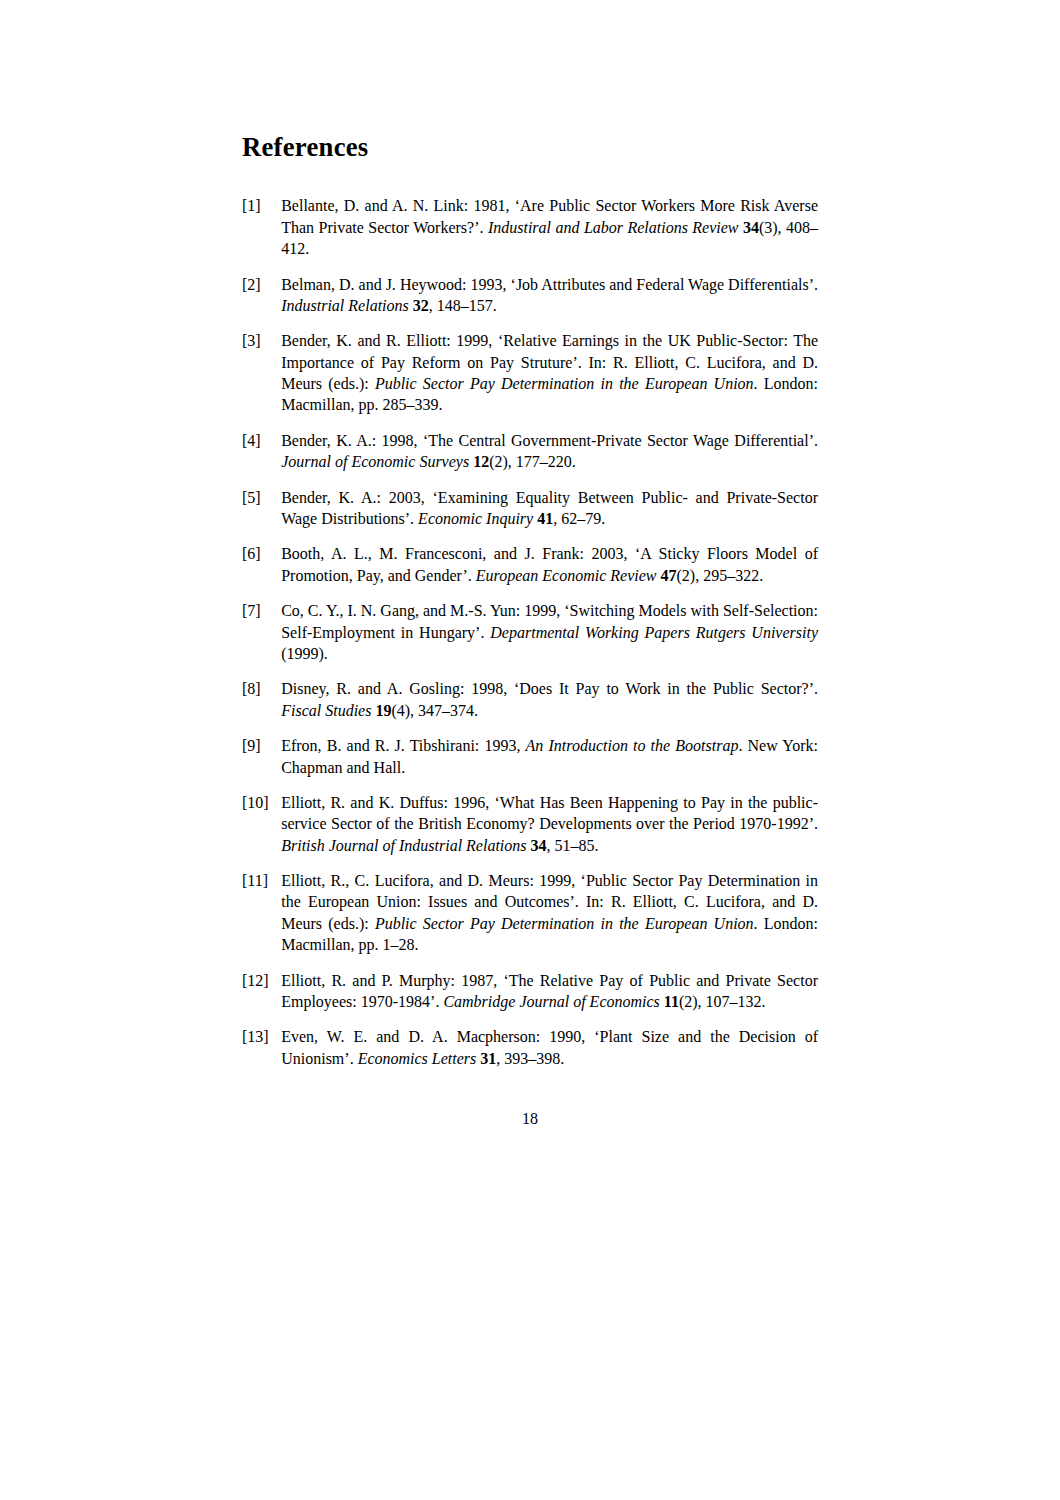References
[1] Bellante, D. and A. N. Link: 1981, ‘Are Public Sector Workers More Risk Averse Than Private Sector Workers?’. Industiral and Labor Relations Review 34(3), 408–412.
[2] Belman, D. and J. Heywood: 1993, ‘Job Attributes and Federal Wage Differentials’. Industrial Relations 32, 148–157.
[3] Bender, K. and R. Elliott: 1999, ‘Relative Earnings in the UK Public-Sector: The Importance of Pay Reform on Pay Struture’. In: R. Elliott, C. Lucifora, and D. Meurs (eds.): Public Sector Pay Determination in the European Union. London: Macmillan, pp. 285–339.
[4] Bender, K. A.: 1998, ‘The Central Government-Private Sector Wage Differential’. Journal of Economic Surveys 12(2), 177–220.
[5] Bender, K. A.: 2003, ‘Examining Equality Between Public- and Private-Sector Wage Distributions’. Economic Inquiry 41, 62–79.
[6] Booth, A. L., M. Francesconi, and J. Frank: 2003, ‘A Sticky Floors Model of Promotion, Pay, and Gender’. European Economic Review 47(2), 295–322.
[7] Co, C. Y., I. N. Gang, and M.-S. Yun: 1999, ‘Switching Models with Self-Selection: Self-Employment in Hungary’. Departmental Working Papers Rutgers University (1999).
[8] Disney, R. and A. Gosling: 1998, ‘Does It Pay to Work in the Public Sector?’. Fiscal Studies 19(4), 347–374.
[9] Efron, B. and R. J. Tibshirani: 1993, An Introduction to the Bootstrap. New York: Chapman and Hall.
[10] Elliott, R. and K. Duffus: 1996, ‘What Has Been Happening to Pay in the public-service Sector of the British Economy? Developments over the Period 1970-1992’. British Journal of Industrial Relations 34, 51–85.
[11] Elliott, R., C. Lucifora, and D. Meurs: 1999, ‘Public Sector Pay Determination in the European Union: Issues and Outcomes’. In: R. Elliott, C. Lucifora, and D. Meurs (eds.): Public Sector Pay Determination in the European Union. London: Macmillan, pp. 1–28.
[12] Elliott, R. and P. Murphy: 1987, ‘The Relative Pay of Public and Private Sector Employees: 1970-1984’. Cambridge Journal of Economics 11(2), 107–132.
[13] Even, W. E. and D. A. Macpherson: 1990, ‘Plant Size and the Decision of Unionism’. Economics Letters 31, 393–398.
18